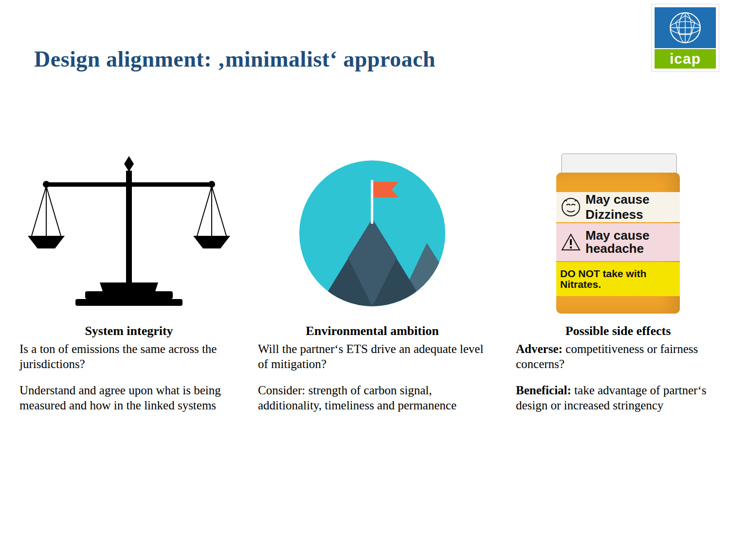icap
Design alignment: ‚minimalist‘ approach
System integrity
Is a ton of emissions the same across the jurisdictions?
Understand and agree upon what is being measured and how in the linked systems
Environmental ambition
Will the partner‘s ETS drive an adequate level of mitigation?
Consider: strength of carbon signal, additionality, timeliness and permanence
May cause
Dizziness
May cause
headache
DO NOT take with
Nitrates.
Possible side effects
Adverse: competitiveness or fairness concerns?
Beneficial: take advantage of partner‘s design or increased stringency